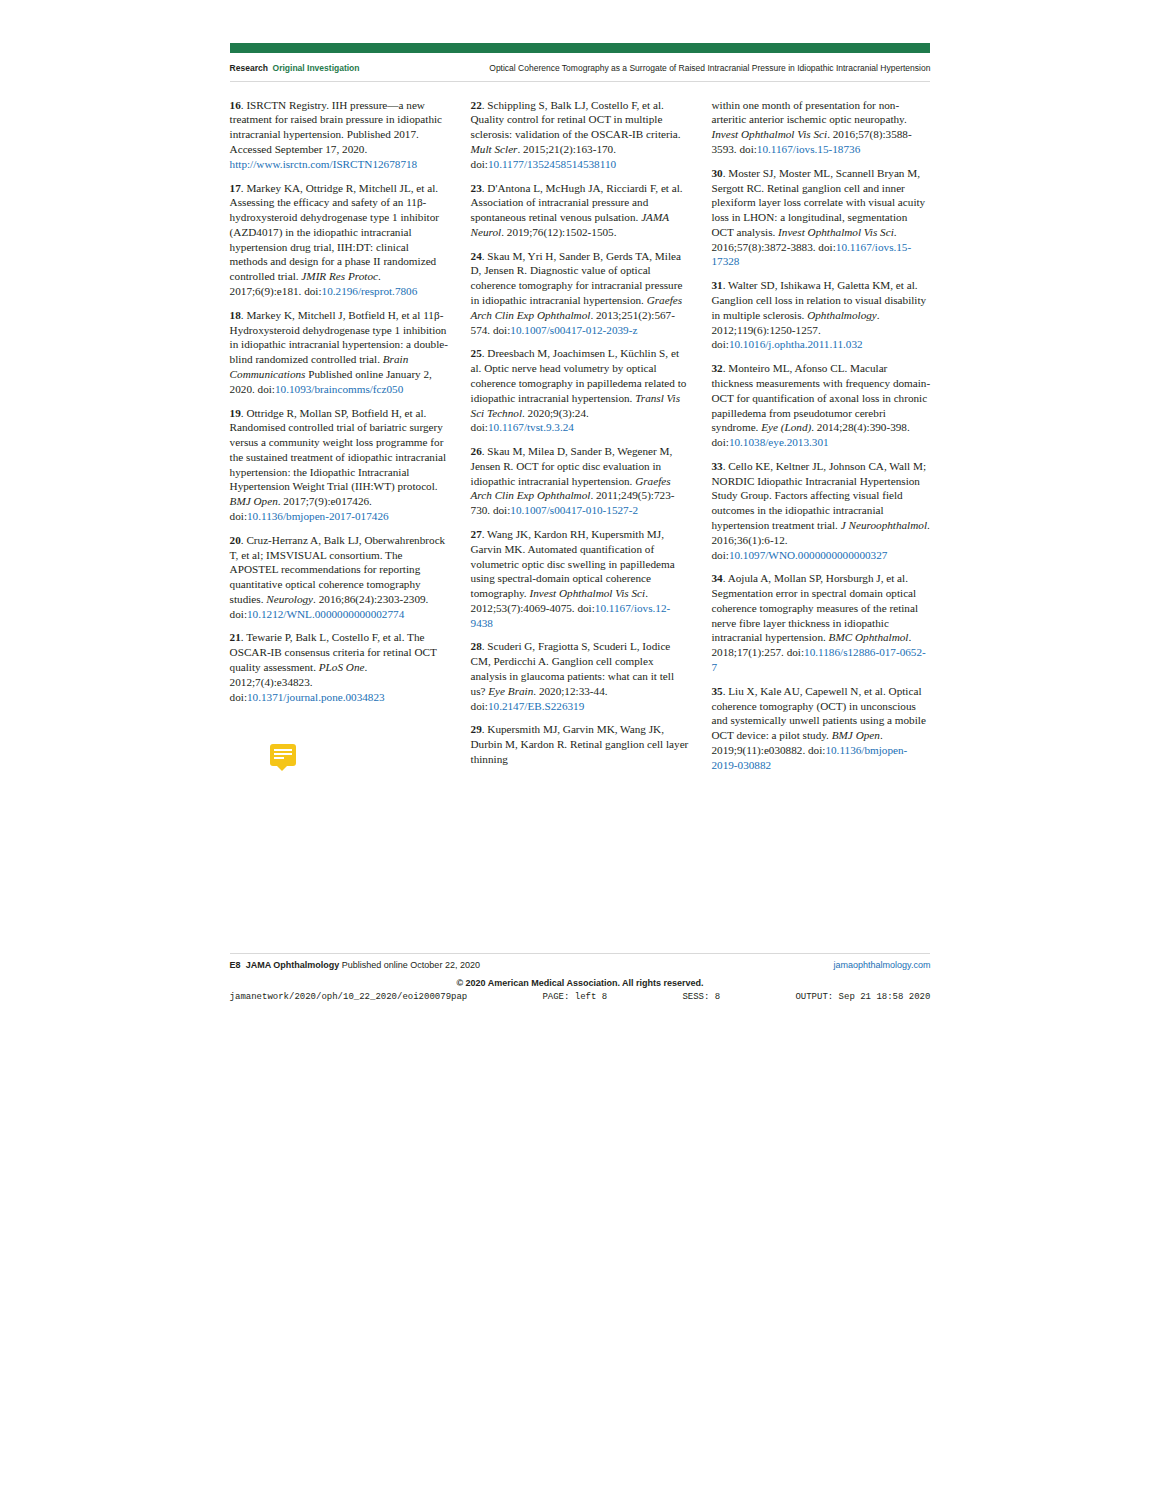Research Original Investigation
Optical Coherence Tomography as a Surrogate of Raised Intracranial Pressure in Idiopathic Intracranial Hypertension
16. ISRCTN Registry. IIH pressure—a new treatment for raised brain pressure in idiopathic intracranial hypertension. Published 2017. Accessed September 17, 2020. http://www.isrctn.com/ISRCTN12678718
17. Markey KA, Ottridge R, Mitchell JL, et al. Assessing the efficacy and safety of an 11β-hydroxysteroid dehydrogenase type 1 inhibitor (AZD4017) in the idiopathic intracranial hypertension drug trial, IIH:DT: clinical methods and design for a phase II randomized controlled trial. JMIR Res Protoc. 2017;6(9):e181. doi:10.2196/resprot.7806
18. Markey K, Mitchell J, Botfield H, et al 11β-Hydroxysteroid dehydrogenase type 1 inhibition in idiopathic intracranial hypertension: a double-blind randomized controlled trial. Brain Communications Published online January 2, 2020. doi:10.1093/braincomms/fcz050
19. Ottridge R, Mollan SP, Botfield H, et al. Randomised controlled trial of bariatric surgery versus a community weight loss programme for the sustained treatment of idiopathic intracranial hypertension: the Idiopathic Intracranial Hypertension Weight Trial (IIH:WT) protocol. BMJ Open. 2017;7(9):e017426. doi:10.1136/bmjopen-2017-017426
20. Cruz-Herranz A, Balk LJ, Oberwahrenbrock T, et al; IMSVISUAL consortium. The APOSTEL recommendations for reporting quantitative optical coherence tomography studies. Neurology. 2016;86(24):2303-2309. doi:10.1212/WNL.0000000000002774
21. Tewarie P, Balk L, Costello F, et al. The OSCAR-IB consensus criteria for retinal OCT quality assessment. PLoS One. 2012;7(4):e34823. doi:10.1371/journal.pone.0034823
22. Schippling S, Balk LJ, Costello F, et al. Quality control for retinal OCT in multiple sclerosis: validation of the OSCAR-IB criteria. Mult Scler. 2015;21(2):163-170. doi:10.1177/1352458514538110
23. D'Antona L, McHugh JA, Ricciardi F, et al. Association of intracranial pressure and spontaneous retinal venous pulsation. JAMA Neurol. 2019;76(12):1502-1505.
24. Skau M, Yri H, Sander B, Gerds TA, Milea D, Jensen R. Diagnostic value of optical coherence tomography for intracranial pressure in idiopathic intracranial hypertension. Graefes Arch Clin Exp Ophthalmol. 2013;251(2):567-574. doi:10.1007/s00417-012-2039-z
25. Dreesbach M, Joachimsen L, Küchlin S, et al. Optic nerve head volumetry by optical coherence tomography in papilledema related to idiopathic intracranial hypertension. Transl Vis Sci Technol. 2020;9(3):24. doi:10.1167/tvst.9.3.24
26. Skau M, Milea D, Sander B, Wegener M, Jensen R. OCT for optic disc evaluation in idiopathic intracranial hypertension. Graefes Arch Clin Exp Ophthalmol. 2011;249(5):723-730. doi:10.1007/s00417-010-1527-2
27. Wang JK, Kardon RH, Kupersmith MJ, Garvin MK. Automated quantification of volumetric optic disc swelling in papilledema using spectral-domain optical coherence tomography. Invest Ophthalmol Vis Sci. 2012;53(7):4069-4075. doi:10.1167/iovs.12-9438
28. Scuderi G, Fragiotta S, Scuderi L, Iodice CM, Perdicchi A. Ganglion cell complex analysis in glaucoma patients: what can it tell us? Eye Brain. 2020;12:33-44. doi:10.2147/EB.S226319
29. Kupersmith MJ, Garvin MK, Wang JK, Durbin M, Kardon R. Retinal ganglion cell layer thinning
within one month of presentation for non-arteritic anterior ischemic optic neuropathy. Invest Ophthalmol Vis Sci. 2016;57(8):3588-3593. doi:10.1167/iovs.15-18736
30. Moster SJ, Moster ML, Scannell Bryan M, Sergott RC. Retinal ganglion cell and inner plexiform layer loss correlate with visual acuity loss in LHON: a longitudinal, segmentation OCT analysis. Invest Ophthalmol Vis Sci. 2016;57(8):3872-3883. doi:10.1167/iovs.15-17328
31. Walter SD, Ishikawa H, Galetta KM, et al. Ganglion cell loss in relation to visual disability in multiple sclerosis. Ophthalmology. 2012;119(6):1250-1257. doi:10.1016/j.ophtha.2011.11.032
32. Monteiro ML, Afonso CL. Macular thickness measurements with frequency domain-OCT for quantification of axonal loss in chronic papilledema from pseudotumor cerebri syndrome. Eye (Lond). 2014;28(4):390-398. doi:10.1038/eye.2013.301
33. Cello KE, Keltner JL, Johnson CA, Wall M; NORDIC Idiopathic Intracranial Hypertension Study Group. Factors affecting visual field outcomes in the idiopathic intracranial hypertension treatment trial. J Neuroophthalmol. 2016;36(1):6-12. doi:10.1097/WNO.0000000000000327
34. Aojula A, Mollan SP, Horsburgh J, et al. Segmentation error in spectral domain optical coherence tomography measures of the retinal nerve fibre layer thickness in idiopathic intracranial hypertension. BMC Ophthalmol. 2018;17(1):257. doi:10.1186/s12886-017-0652-7
35. Liu X, Kale AU, Capewell N, et al. Optical coherence tomography (OCT) in unconscious and systemically unwell patients using a mobile OCT device: a pilot study. BMJ Open. 2019;9(11):e030882. doi:10.1136/bmjopen-2019-030882
E8 JAMA Ophthalmology Published online October 22, 2020
jamaophthalmology.com
© 2020 American Medical Association. All rights reserved.
jamanetwork/2020/oph/10_22_2020/eoi200079pap PAGE: left 8 SESS: 8 OUTPUT: Sep 21 18:58 2020